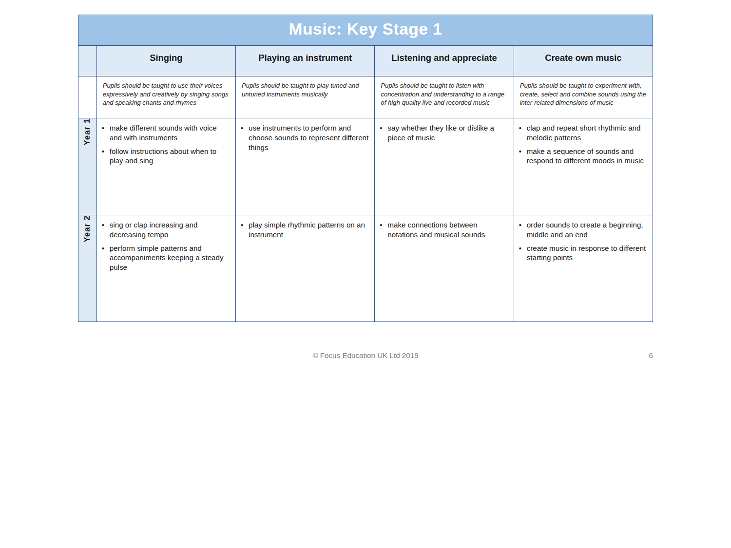Music: Key Stage 1
| | Singing | Playing an instrument | Listening and appreciate | Create own music |
| --- | --- | --- | --- | --- |
| | Pupils should be taught to use their voices expressively and creatively by singing songs and speaking chants and rhymes | Pupils should be taught to play tuned and untuned instruments musically | Pupils should be taught to listen with concentration and understanding to a range of high-quality live and recorded music | Pupils should be taught to experiment with, create, select and combine sounds using the inter-related dimensions of music |
| Year 1 | make different sounds with voice and with instruments follow instructions about when to play and sing | use instruments to perform and choose sounds to represent different things | say whether they like or dislike a piece of music | clap and repeat short rhythmic and melodic patterns make a sequence of sounds and respond to different moods in music |
| Year 2 | sing or clap increasing and decreasing tempo perform simple patterns and accompaniments keeping a steady pulse | play simple rhythmic patterns on an instrument | make connections between notations and musical sounds | order sounds to create a beginning, middle and an end create music in response to different starting points |
© Focus Education UK Ltd 2019 6